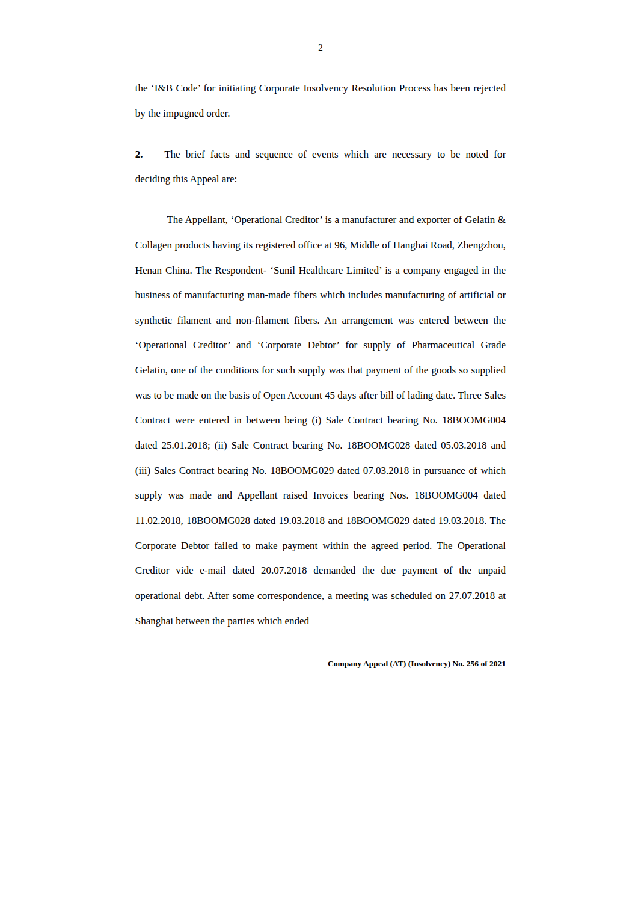2
the ‘I&B Code’ for initiating Corporate Insolvency Resolution Process has been rejected by the impugned order.
2. The brief facts and sequence of events which are necessary to be noted for deciding this Appeal are:
The Appellant, ‘Operational Creditor’ is a manufacturer and exporter of Gelatin & Collagen products having its registered office at 96, Middle of Hanghai Road, Zhengzhou, Henan China. The Respondent- ‘Sunil Healthcare Limited’ is a company engaged in the business of manufacturing man-made fibers which includes manufacturing of artificial or synthetic filament and non-filament fibers. An arrangement was entered between the ‘Operational Creditor’ and ‘Corporate Debtor’ for supply of Pharmaceutical Grade Gelatin, one of the conditions for such supply was that payment of the goods so supplied was to be made on the basis of Open Account 45 days after bill of lading date. Three Sales Contract were entered in between being (i) Sale Contract bearing No. 18BOOMG004 dated 25.01.2018; (ii) Sale Contract bearing No. 18BOOMG028 dated 05.03.2018 and (iii) Sales Contract bearing No. 18BOOMG029 dated 07.03.2018 in pursuance of which supply was made and Appellant raised Invoices bearing Nos. 18BOOMG004 dated 11.02.2018, 18BOOMG028 dated 19.03.2018 and 18BOOMG029 dated 19.03.2018. The Corporate Debtor failed to make payment within the agreed period. The Operational Creditor vide e-mail dated 20.07.2018 demanded the due payment of the unpaid operational debt. After some correspondence, a meeting was scheduled on 27.07.2018 at Shanghai between the parties which ended
Company Appeal (AT) (Insolvency) No. 256 of 2021